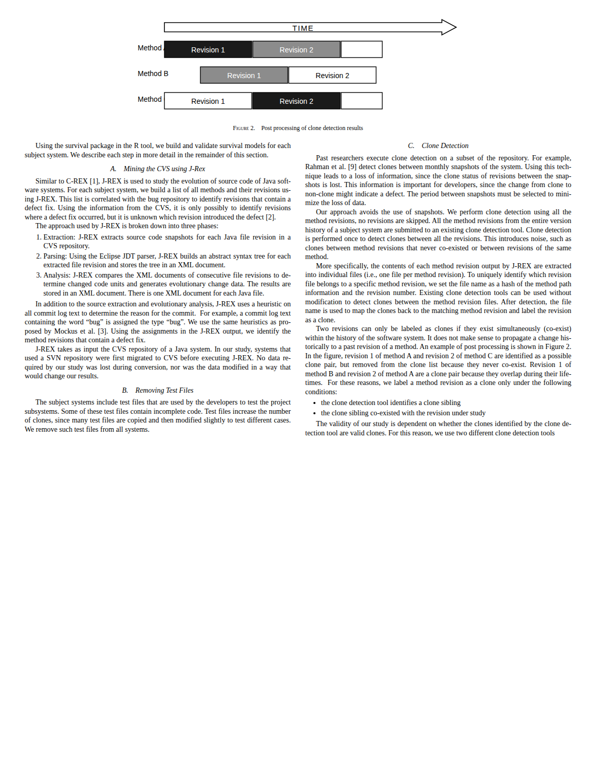TIME Method A Revision 1 Revision 2 Method B Revision 1 Revision 2 Method C Revision 1 Revision 2
Figure 2. Post processing of clone detection results
Using the survival package in the R tool, we build and validate survival models for each subject system. We describe each step in more detail in the remainder of this section.
A. Mining the CVS using J-Rex
Similar to C-REX [1], J-REX is used to study the evolution of source code of Java software systems. For each subject system, we build a list of all methods and their revisions using J-REX. This list is correlated with the bug repository to identify revisions that contain a defect fix. Using the information from the CVS, it is only possibly to identify revisions where a defect fix occurred, but it is unknown which revision introduced the defect [2].
The approach used by J-REX is broken down into three phases:
Extraction: J-REX extracts source code snapshots for each Java file revision in a CVS repository.
Parsing: Using the Eclipse JDT parser, J-REX builds an abstract syntax tree for each extracted file revision and stores the tree in an XML document.
Analysis: J-REX compares the XML documents of consecutive file revisions to determine changed code units and generates evolutionary change data. The results are stored in an XML document. There is one XML document for each Java file.
In addition to the source extraction and evolutionary analysis, J-REX uses a heuristic on all commit log text to determine the reason for the commit. For example, a commit log text containing the word “bug” is assigned the type “bug”. We use the same heuristics as proposed by Mockus et al. [3]. Using the assignments in the J-REX output, we identify the method revisions that contain a defect fix.
J-REX takes as input the CVS repository of a Java system. In our study, systems that used a SVN repository were first migrated to CVS before executing J-REX. No data required by our study was lost during conversion, nor was the data modified in a way that would change our results.
B. Removing Test Files
The subject systems include test files that are used by the developers to test the project subsystems. Some of these test files contain incomplete code. Test files increase the number of clones, since many test files are copied and then modified slightly to test different cases. We remove such test files from all systems.
C. Clone Detection
Past researchers execute clone detection on a subset of the repository. For example, Rahman et al. [9] detect clones between monthly snapshots of the system. Using this technique leads to a loss of information, since the clone status of revisions between the snapshots is lost. This information is important for developers, since the change from clone to non-clone might indicate a defect. The period between snapshots must be selected to minimize the loss of data.
Our approach avoids the use of snapshots. We perform clone detection using all the method revisions, no revisions are skipped. All the method revisions from the entire version history of a subject system are submitted to an existing clone detection tool. Clone detection is performed once to detect clones between all the revisions. This introduces noise, such as clones between method revisions that never co-existed or between revisions of the same method.
More specifically, the contents of each method revision output by J-REX are extracted into individual files (i.e., one file per method revision). To uniquely identify which revision file belongs to a specific method revision, we set the file name as a hash of the method path information and the revision number. Existing clone detection tools can be used without modification to detect clones between the method revision files. After detection, the file name is used to map the clones back to the matching method revision and label the revision as a clone.
Two revisions can only be labeled as clones if they exist simultaneously (co-exist) within the history of the software system. It does not make sense to propagate a change historically to a past revision of a method. An example of post processing is shown in Figure 2. In the figure, revision 1 of method A and revision 2 of method C are identified as a possible clone pair, but removed from the clone list because they never co-exist. Revision 1 of method B and revision 2 of method A are a clone pair because they overlap during their lifetimes. For these reasons, we label a method revision as a clone only under the following conditions:
the clone detection tool identifies a clone sibling
the clone sibling co-existed with the revision under study
The validity of our study is dependent on whether the clones identified by the clone detection tool are valid clones. For this reason, we use two different clone detection tools